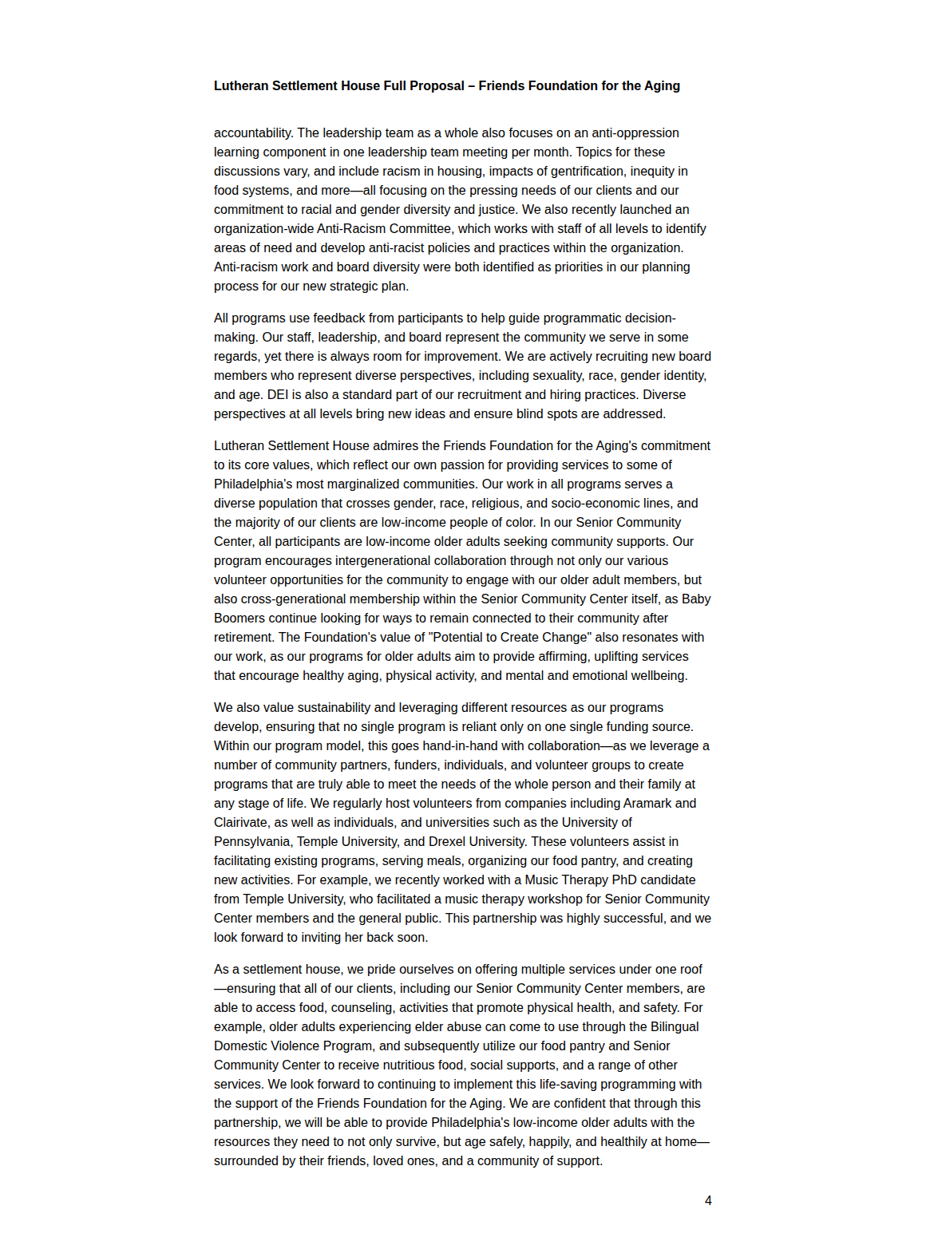Lutheran Settlement House Full Proposal – Friends Foundation for the Aging
accountability. The leadership team as a whole also focuses on an anti-oppression learning component in one leadership team meeting per month. Topics for these discussions vary, and include racism in housing, impacts of gentrification, inequity in food systems, and more—all focusing on the pressing needs of our clients and our commitment to racial and gender diversity and justice. We also recently launched an organization-wide Anti-Racism Committee, which works with staff of all levels to identify areas of need and develop anti-racist policies and practices within the organization. Anti-racism work and board diversity were both identified as priorities in our planning process for our new strategic plan.
All programs use feedback from participants to help guide programmatic decision-making. Our staff, leadership, and board represent the community we serve in some regards, yet there is always room for improvement. We are actively recruiting new board members who represent diverse perspectives, including sexuality, race, gender identity, and age. DEI is also a standard part of our recruitment and hiring practices. Diverse perspectives at all levels bring new ideas and ensure blind spots are addressed.
Lutheran Settlement House admires the Friends Foundation for the Aging's commitment to its core values, which reflect our own passion for providing services to some of Philadelphia's most marginalized communities. Our work in all programs serves a diverse population that crosses gender, race, religious, and socio-economic lines, and the majority of our clients are low-income people of color. In our Senior Community Center, all participants are low-income older adults seeking community supports. Our program encourages intergenerational collaboration through not only our various volunteer opportunities for the community to engage with our older adult members, but also cross-generational membership within the Senior Community Center itself, as Baby Boomers continue looking for ways to remain connected to their community after retirement. The Foundation's value of "Potential to Create Change" also resonates with our work, as our programs for older adults aim to provide affirming, uplifting services that encourage healthy aging, physical activity, and mental and emotional wellbeing.
We also value sustainability and leveraging different resources as our programs develop, ensuring that no single program is reliant only on one single funding source. Within our program model, this goes hand-in-hand with collaboration—as we leverage a number of community partners, funders, individuals, and volunteer groups to create programs that are truly able to meet the needs of the whole person and their family at any stage of life. We regularly host volunteers from companies including Aramark and Clairivate, as well as individuals, and universities such as the University of Pennsylvania, Temple University, and Drexel University. These volunteers assist in facilitating existing programs, serving meals, organizing our food pantry, and creating new activities. For example, we recently worked with a Music Therapy PhD candidate from Temple University, who facilitated a music therapy workshop for Senior Community Center members and the general public. This partnership was highly successful, and we look forward to inviting her back soon.
As a settlement house, we pride ourselves on offering multiple services under one roof—ensuring that all of our clients, including our Senior Community Center members, are able to access food, counseling, activities that promote physical health, and safety. For example, older adults experiencing elder abuse can come to use through the Bilingual Domestic Violence Program, and subsequently utilize our food pantry and Senior Community Center to receive nutritious food, social supports, and a range of other services. We look forward to continuing to implement this life-saving programming with the support of the Friends Foundation for the Aging. We are confident that through this partnership, we will be able to provide Philadelphia's low-income older adults with the resources they need to not only survive, but age safely, happily, and healthily at home—surrounded by their friends, loved ones, and a community of support.
4